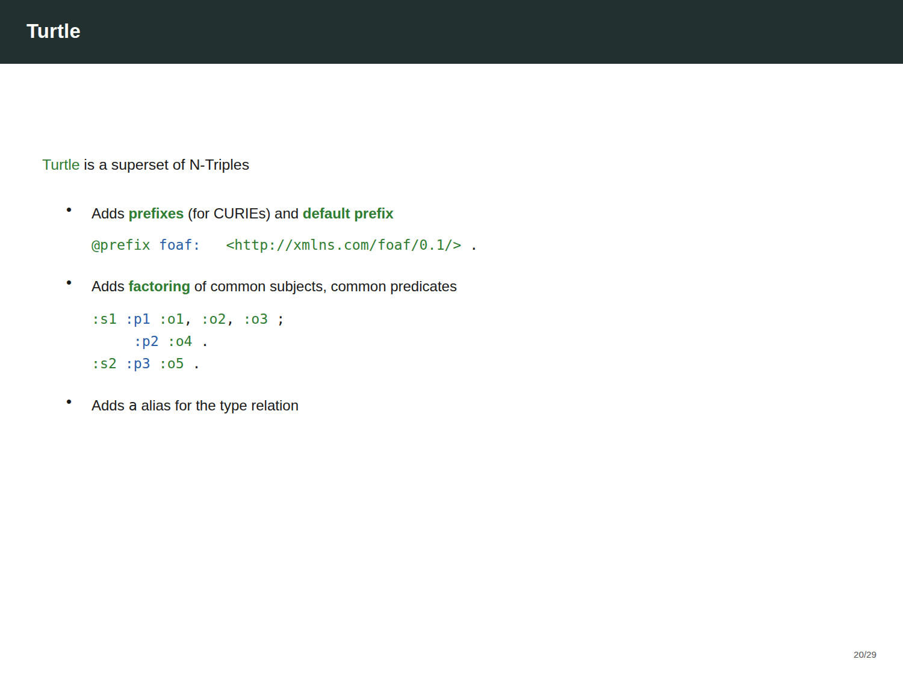Turtle
Turtle is a superset of N-Triples
Adds prefixes (for CURIEs) and default prefix
@prefix foaf: <http://xmlns.com/foaf/0.1/> .
Adds factoring of common subjects, common predicates
:s1 :p1 :o1, :o2, :o3 ; :p2 :o4 . :s2 :p3 :o5 .
Adds a alias for the type relation
20/29